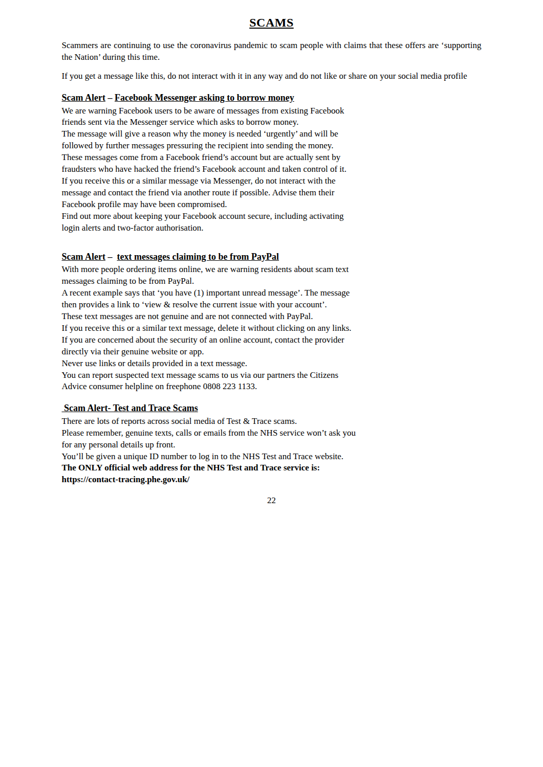SCAMS
Scammers are continuing to use the coronavirus pandemic to scam people with claims that these offers are ‘supporting the Nation’ during this time.
If you get a message like this, do not interact with it in any way and do not like or share on your social media profile
Scam Alert – Facebook Messenger asking to borrow money
We are warning Facebook users to be aware of messages from existing Facebook
friends sent via the Messenger service which asks to borrow money.
The message will give a reason why the money is needed ‘urgently’ and will be
followed by further messages pressuring the recipient into sending the money.
These messages come from a Facebook friend’s account but are actually sent by
fraudsters who have hacked the friend’s Facebook account and taken control of it.
If you receive this or a similar message via Messenger, do not interact with the
message and contact the friend via another route if possible. Advise them their
Facebook profile may have been compromised.
Find out more about keeping your Facebook account secure, including activating
login alerts and two-factor authorisation.
Scam Alert – text messages claiming to be from PayPal
With more people ordering items online, we are warning residents about scam text
messages claiming to be from PayPal.
A recent example says that ‘you have (1) important unread message’. The message
then provides a link to ‘view & resolve the current issue with your account’.
These text messages are not genuine and are not connected with PayPal.
If you receive this or a similar text message, delete it without clicking on any links.
If you are concerned about the security of an online account, contact the provider
directly via their genuine website or app.
Never use links or details provided in a text message.
You can report suspected text message scams to us via our partners the Citizens
Advice consumer helpline on freephone 0808 223 1133.
Scam Alert- Test and Trace Scams
There are lots of reports across social media of Test & Trace scams.
Please remember, genuine texts, calls or emails from the NHS service won’t ask you
for any personal details up front.
You’ll be given a unique ID number to log in to the NHS Test and Trace website.
The ONLY official web address for the NHS Test and Trace service is:
https://contact-tracing.phe.gov.uk/
22